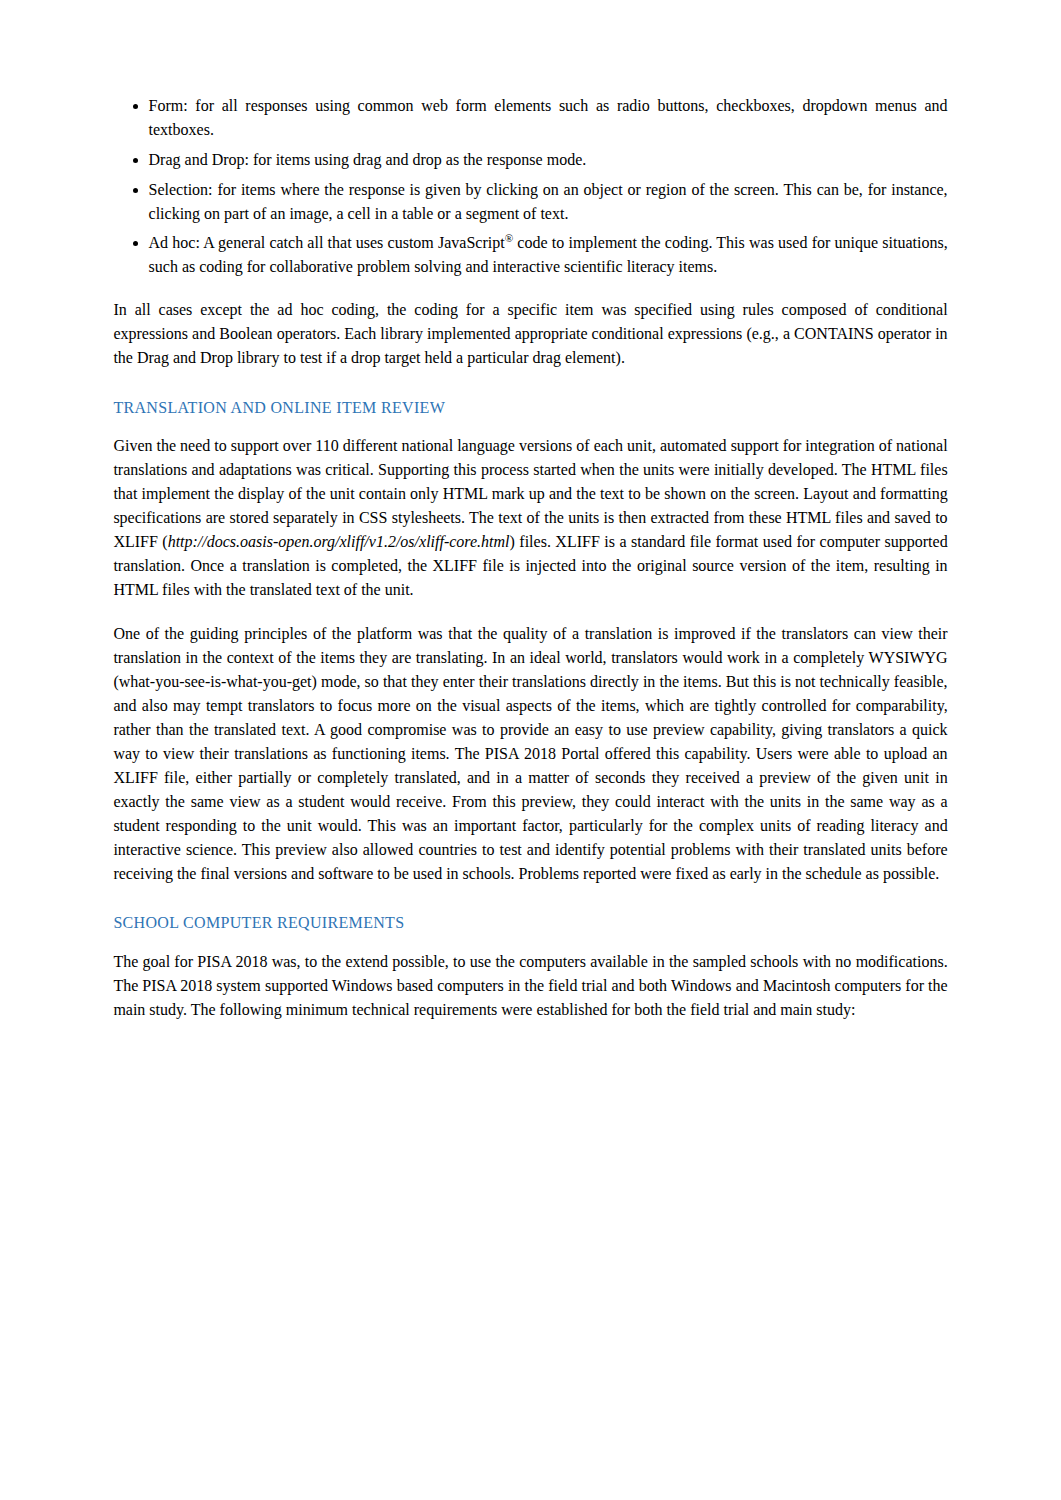Form: for all responses using common web form elements such as radio buttons, checkboxes, dropdown menus and textboxes.
Drag and Drop: for items using drag and drop as the response mode.
Selection: for items where the response is given by clicking on an object or region of the screen. This can be, for instance, clicking on part of an image, a cell in a table or a segment of text.
Ad hoc: A general catch all that uses custom JavaScript® code to implement the coding. This was used for unique situations, such as coding for collaborative problem solving and interactive scientific literacy items.
In all cases except the ad hoc coding, the coding for a specific item was specified using rules composed of conditional expressions and Boolean operators. Each library implemented appropriate conditional expressions (e.g., a CONTAINS operator in the Drag and Drop library to test if a drop target held a particular drag element).
Translation and Online Item Review
Given the need to support over 110 different national language versions of each unit, automated support for integration of national translations and adaptations was critical. Supporting this process started when the units were initially developed. The HTML files that implement the display of the unit contain only HTML mark up and the text to be shown on the screen. Layout and formatting specifications are stored separately in CSS stylesheets. The text of the units is then extracted from these HTML files and saved to XLIFF (http://docs.oasis-open.org/xliff/v1.2/os/xliff-core.html) files. XLIFF is a standard file format used for computer supported translation. Once a translation is completed, the XLIFF file is injected into the original source version of the item, resulting in HTML files with the translated text of the unit.
One of the guiding principles of the platform was that the quality of a translation is improved if the translators can view their translation in the context of the items they are translating. In an ideal world, translators would work in a completely WYSIWYG (what-you-see-is-what-you-get) mode, so that they enter their translations directly in the items. But this is not technically feasible, and also may tempt translators to focus more on the visual aspects of the items, which are tightly controlled for comparability, rather than the translated text. A good compromise was to provide an easy to use preview capability, giving translators a quick way to view their translations as functioning items. The PISA 2018 Portal offered this capability. Users were able to upload an XLIFF file, either partially or completely translated, and in a matter of seconds they received a preview of the given unit in exactly the same view as a student would receive. From this preview, they could interact with the units in the same way as a student responding to the unit would. This was an important factor, particularly for the complex units of reading literacy and interactive science. This preview also allowed countries to test and identify potential problems with their translated units before receiving the final versions and software to be used in schools. Problems reported were fixed as early in the schedule as possible.
School Computer Requirements
The goal for PISA 2018 was, to the extend possible, to use the computers available in the sampled schools with no modifications. The PISA 2018 system supported Windows based computers in the field trial and both Windows and Macintosh computers for the main study. The following minimum technical requirements were established for both the field trial and main study: